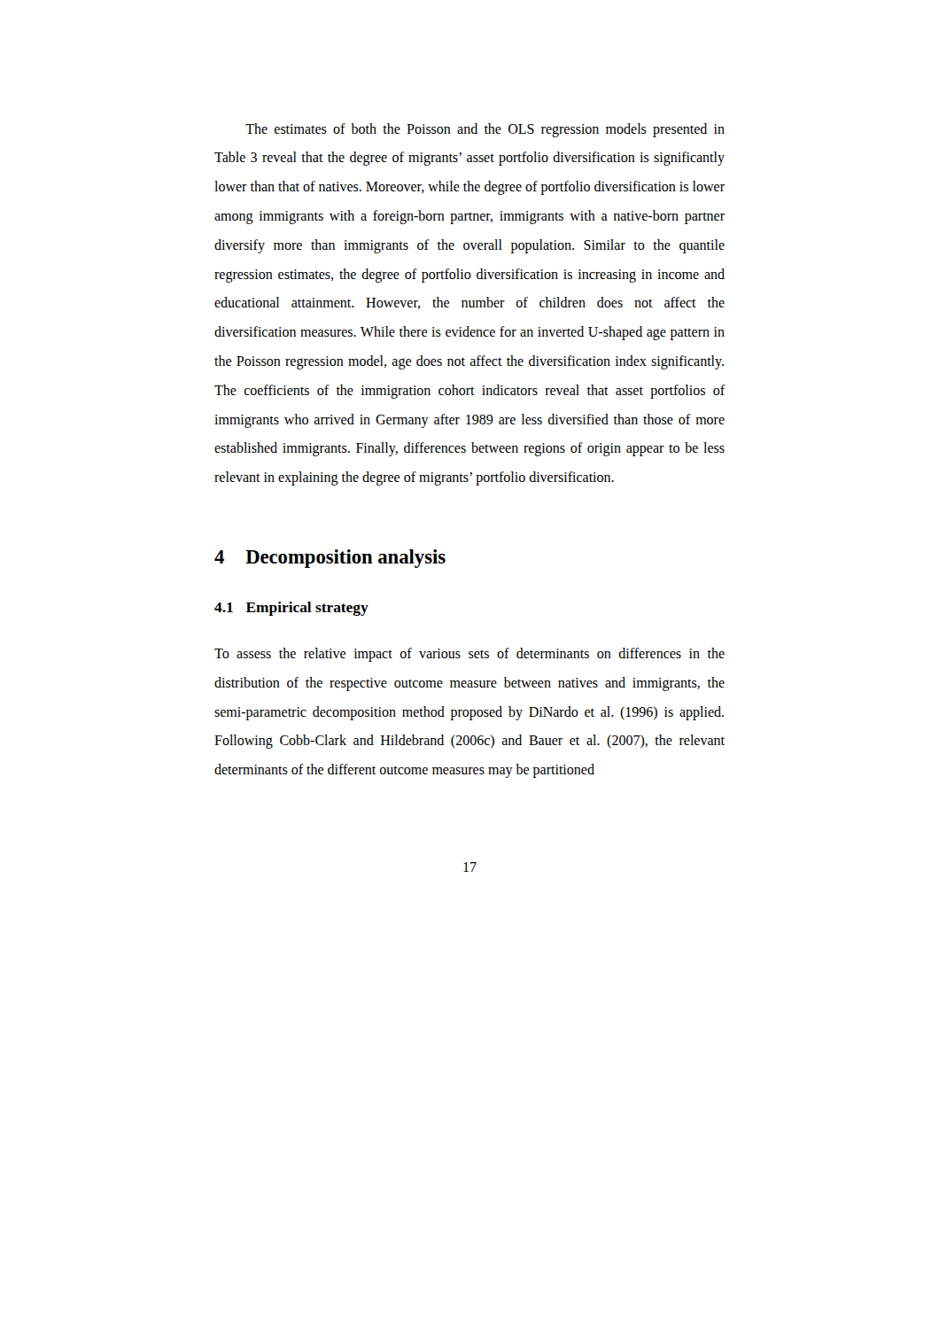The estimates of both the Poisson and the OLS regression models presented in Table 3 reveal that the degree of migrants’ asset portfolio diversification is significantly lower than that of natives. Moreover, while the degree of portfolio diversification is lower among immigrants with a foreign-born partner, immigrants with a native-born partner diversify more than immigrants of the overall population. Similar to the quantile regression estimates, the degree of portfolio diversification is increasing in income and educational attainment. However, the number of children does not affect the diversification measures. While there is evidence for an inverted U-shaped age pattern in the Poisson regression model, age does not affect the diversification index significantly. The coefficients of the immigration cohort indicators reveal that asset portfolios of immigrants who arrived in Germany after 1989 are less diversified than those of more established immigrants. Finally, differences between regions of origin appear to be less relevant in explaining the degree of migrants’ portfolio diversification.
4 Decomposition analysis
4.1 Empirical strategy
To assess the relative impact of various sets of determinants on differences in the distribution of the respective outcome measure between natives and immigrants, the semi-parametric decomposition method proposed by DiNardo et al. (1996) is applied. Following Cobb-Clark and Hildebrand (2006c) and Bauer et al. (2007), the relevant determinants of the different outcome measures may be partitioned
17